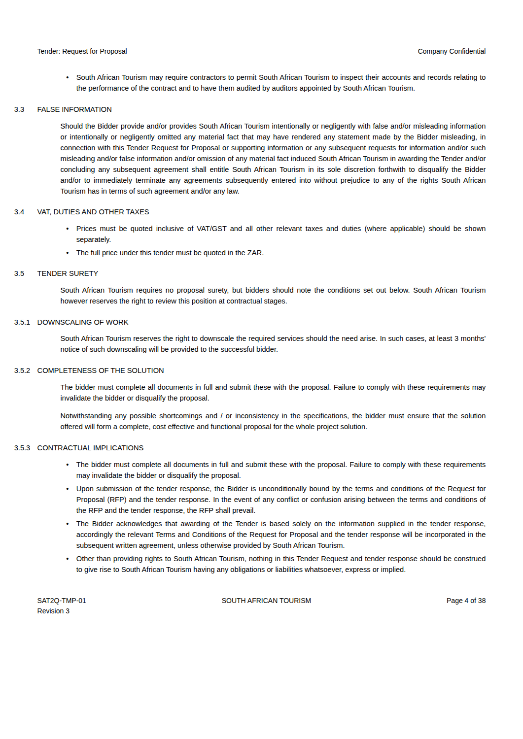Tender: Request for Proposal Company Confidential
South African Tourism may require contractors to permit South African Tourism to inspect their accounts and records relating to the performance of the contract and to have them audited by auditors appointed by South African Tourism.
3.3 FALSE INFORMATION
Should the Bidder provide and/or provides South African Tourism intentionally or negligently with false and/or misleading information or intentionally or negligently omitted any material fact that may have rendered any statement made by the Bidder misleading, in connection with this Tender Request for Proposal or supporting information or any subsequent requests for information and/or such misleading and/or false information and/or omission of any material fact induced South African Tourism in awarding the Tender and/or concluding any subsequent agreement shall entitle South African Tourism in its sole discretion forthwith to disqualify the Bidder and/or to immediately terminate any agreements subsequently entered into without prejudice to any of the rights South African Tourism has in terms of such agreement and/or any law.
3.4 VAT, DUTIES AND OTHER TAXES
Prices must be quoted inclusive of VAT/GST and all other relevant taxes and duties (where applicable) should be shown separately.
The full price under this tender must be quoted in the ZAR.
3.5 TENDER SURETY
South African Tourism requires no proposal surety, but bidders should note the conditions set out below. South African Tourism however reserves the right to review this position at contractual stages.
3.5.1 DOWNSCALING OF WORK
South African Tourism reserves the right to downscale the required services should the need arise. In such cases, at least 3 months' notice of such downscaling will be provided to the successful bidder.
3.5.2 COMPLETENESS OF THE SOLUTION
The bidder must complete all documents in full and submit these with the proposal. Failure to comply with these requirements may invalidate the bidder or disqualify the proposal.
Notwithstanding any possible shortcomings and / or inconsistency in the specifications, the bidder must ensure that the solution offered will form a complete, cost effective and functional proposal for the whole project solution.
3.5.3 CONTRACTUAL IMPLICATIONS
The bidder must complete all documents in full and submit these with the proposal. Failure to comply with these requirements may invalidate the bidder or disqualify the proposal.
Upon submission of the tender response, the Bidder is unconditionally bound by the terms and conditions of the Request for Proposal (RFP) and the tender response. In the event of any conflict or confusion arising between the terms and conditions of the RFP and the tender response, the RFP shall prevail.
The Bidder acknowledges that awarding of the Tender is based solely on the information supplied in the tender response, accordingly the relevant Terms and Conditions of the Request for Proposal and the tender response will be incorporated in the subsequent written agreement, unless otherwise provided by South African Tourism.
Other than providing rights to South African Tourism, nothing in this Tender Request and tender response should be construed to give rise to South African Tourism having any obligations or liabilities whatsoever, express or implied.
SAT2Q-TMP-01
Revision 3
SOUTH AFRICAN TOURISM
Page 4 of 38